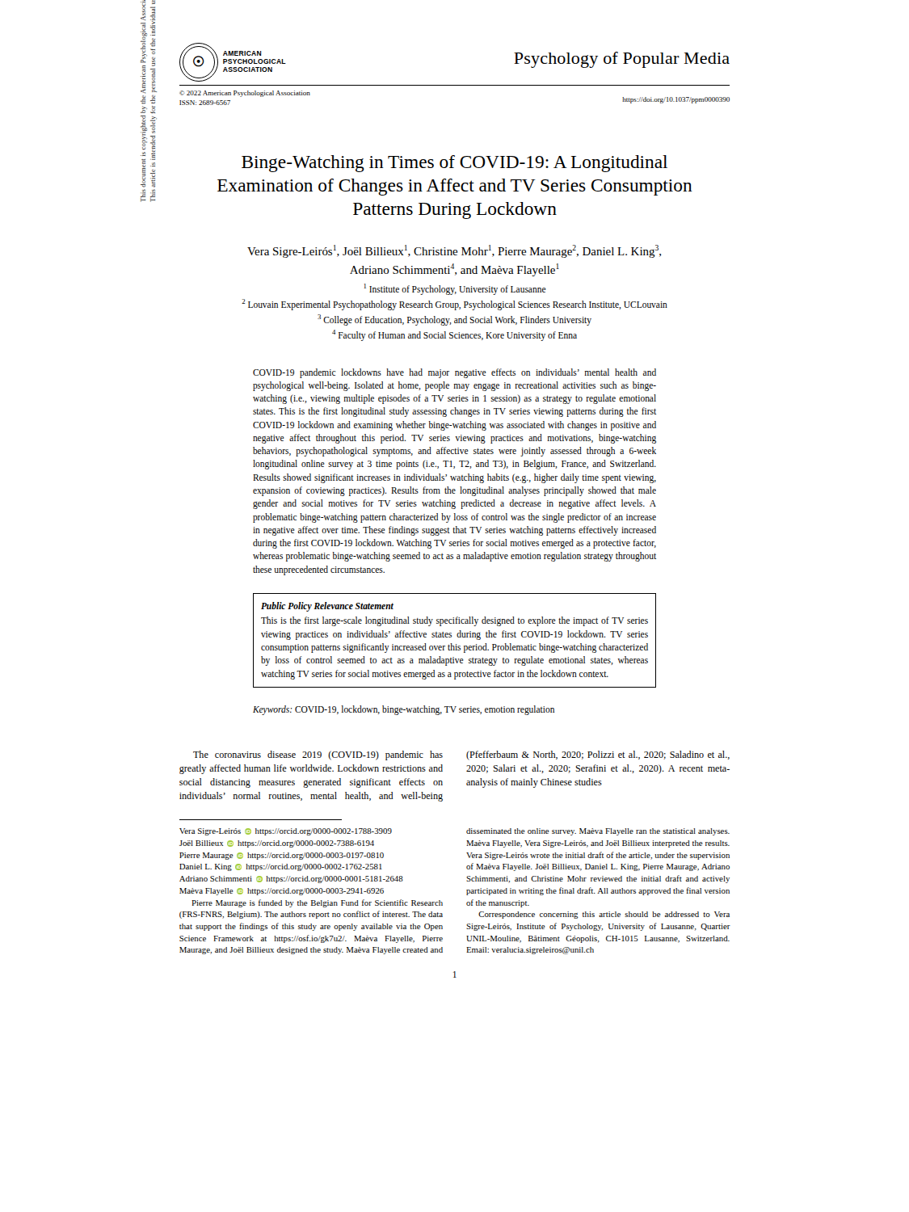This document is copyrighted by the American Psychological Association or one of its allied publishers. This article is intended solely for the personal use of the individual user and is not to be disseminated broadly.
☉
AMERICAN
PSYCHOLOGICAL
ASSOCIATION
Psychology of Popular Media
© 2022 American Psychological Association
ISSN: 2689-6567
https://doi.org/10.1037/ppm0000390
Binge-Watching in Times of COVID-19: A Longitudinal Examination of Changes in Affect and TV Series Consumption Patterns During Lockdown
Vera Sigre-Leirós1, Joël Billieux1, Christine Mohr1, Pierre Maurage2, Daniel L. King3,
Adriano Schimmenti4, and Maèva Flayelle1
1 Institute of Psychology, University of Lausanne
2 Louvain Experimental Psychopathology Research Group, Psychological Sciences Research Institute, UCLouvain
3 College of Education, Psychology, and Social Work, Flinders University
4 Faculty of Human and Social Sciences, Kore University of Enna
COVID-19 pandemic lockdowns have had major negative effects on individuals’ mental health and psychological well-being. Isolated at home, people may engage in recreational activities such as binge-watching (i.e., viewing multiple episodes of a TV series in 1 session) as a strategy to regulate emotional states. This is the first longitudinal study assessing changes in TV series viewing patterns during the first COVID-19 lockdown and examining whether binge-watching was associated with changes in positive and negative affect throughout this period. TV series viewing practices and motivations, binge-watching behaviors, psychopathological symptoms, and affective states were jointly assessed through a 6-week longitudinal online survey at 3 time points (i.e., T1, T2, and T3), in Belgium, France, and Switzerland. Results showed significant increases in individuals’ watching habits (e.g., higher daily time spent viewing, expansion of coviewing practices). Results from the longitudinal analyses principally showed that male gender and social motives for TV series watching predicted a decrease in negative affect levels. A problematic binge-watching pattern characterized by loss of control was the single predictor of an increase in negative affect over time. These findings suggest that TV series watching patterns effectively increased during the first COVID-19 lockdown. Watching TV series for social motives emerged as a protective factor, whereas problematic binge-watching seemed to act as a maladaptive emotion regulation strategy throughout these unprecedented circumstances.
Public Policy Relevance Statement
This is the first large-scale longitudinal study specifically designed to explore the impact of TV series viewing practices on individuals’ affective states during the first COVID-19 lockdown. TV series consumption patterns significantly increased over this period. Problematic binge-watching characterized by loss of control seemed to act as a maladaptive strategy to regulate emotional states, whereas watching TV series for social motives emerged as a protective factor in the lockdown context.
Keywords: COVID-19, lockdown, binge-watching, TV series, emotion regulation
The coronavirus disease 2019 (COVID-19) pandemic has greatly affected human life worldwide. Lockdown restrictions and social distancing measures generated significant effects on individuals’ normal routines, mental health, and well-being (Pfefferbaum & North, 2020; Polizzi et al., 2020; Saladino et al., 2020; Salari et al., 2020; Serafini et al., 2020). A recent meta-analysis of mainly Chinese studies
Vera Sigre-Leirós https://orcid.org/0000-0002-1788-3909
Joël Billieux https://orcid.org/0000-0002-7388-6194
Pierre Maurage https://orcid.org/0000-0003-0197-0810
Daniel L. King https://orcid.org/0000-0002-1762-2581
Adriano Schimmenti https://orcid.org/0000-0001-5181-2648
Maèva Flayelle https://orcid.org/0000-0003-2941-6926
Pierre Maurage is funded by the Belgian Fund for Scientific Research (FRS-FNRS, Belgium). The authors report no conflict of interest. The data that support the findings of this study are openly available via the Open Science Framework at https://osf.io/gk7u2/. Maèva Flayelle, Pierre Maurage, and Joël Billieux designed the study. Maèva Flayelle created and disseminated the online survey. Maèva Flayelle ran the statistical analyses. Maèva Flayelle, Vera Sigre-Leirós, and Joël Billieux interpreted the results. Vera Sigre-Leirós wrote the initial draft of the article, under the supervision of Maèva Flayelle. Joël Billieux, Daniel L. King, Pierre Maurage, Adriano Schimmenti, and Christine Mohr reviewed the initial draft and actively participated in writing the final draft. All authors approved the final version of the manuscript.
Correspondence concerning this article should be addressed to Vera Sigre-Leirós, Institute of Psychology, University of Lausanne, Quartier UNIL-Mouline, Bâtiment Géopolis, CH-1015 Lausanne, Switzerland. Email: veralucia.sigreleiros@unil.ch
1